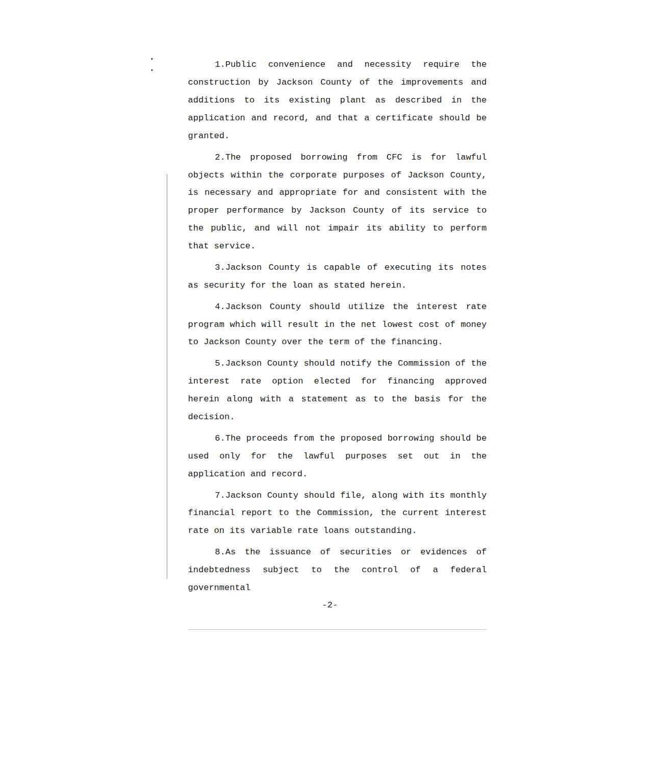. .
1. Public convenience and necessity require the construction by Jackson County of the improvements and additions to its existing plant as described in the application and record, and that a certificate should be granted.
2. The proposed borrowing from CFC is for lawful objects within the corporate purposes of Jackson County, is necessary and appropriate for and consistent with the proper performance by Jackson County of its service to the public, and will not impair its ability to perform that service.
3. Jackson County is capable of executing its notes as security for the loan as stated herein.
4. Jackson County should utilize the interest rate program which will result in the net lowest cost of money to Jackson County over the term of the financing.
5. Jackson County should notify the Commission of the interest rate option elected for financing approved herein along with a statement as to the basis for the decision.
6. The proceeds from the proposed borrowing should be used only for the lawful purposes set out in the application and record.
7. Jackson County should file, along with its monthly financial report to the Commission, the current interest rate on its variable rate loans outstanding.
8. As the issuance of securities or evidences of indebtedness subject to the control of a federal governmental
-2-